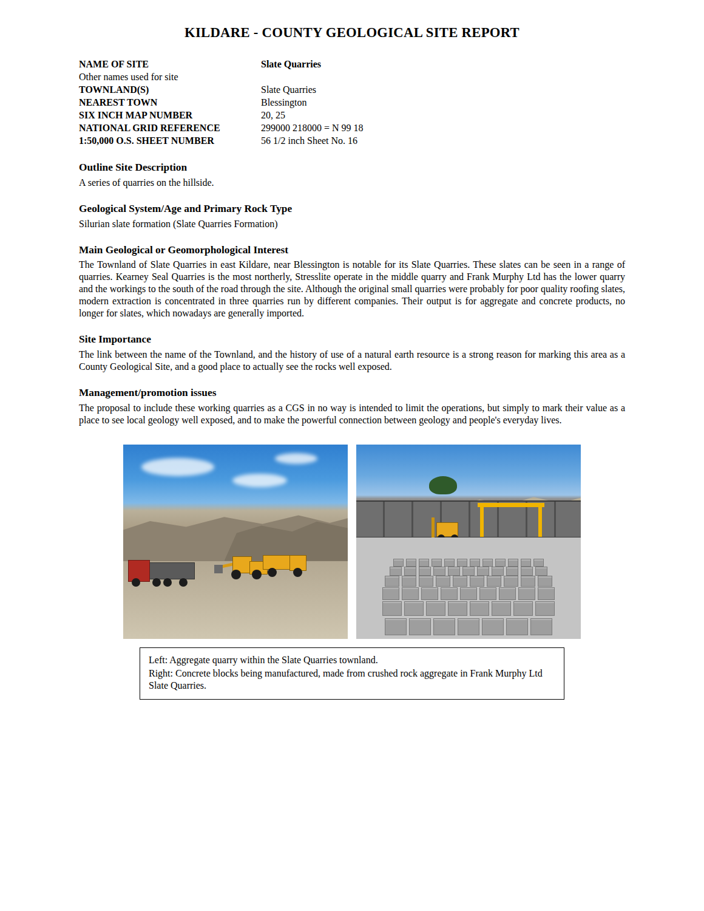KILDARE - COUNTY GEOLOGICAL SITE REPORT
| NAME OF SITE | Slate Quarries |
| Other names used for site | |
| TOWNLAND(S) | Slate Quarries |
| NEAREST TOWN | Blessington |
| SIX INCH MAP NUMBER | 20, 25 |
| NATIONAL GRID REFERENCE | 299000 218000 = N 99 18 |
| 1:50,000 O.S. SHEET NUMBER | 56 1/2 inch Sheet No. 16 |
Outline Site Description
A series of quarries on the hillside.
Geological System/Age and Primary Rock Type
Silurian slate formation (Slate Quarries Formation)
Main Geological or Geomorphological Interest
The Townland of Slate Quarries in east Kildare, near Blessington is notable for its Slate Quarries. These slates can be seen in a range of quarries. Kearney Seal Quarries is the most northerly, Stresslite operate in the middle quarry and Frank Murphy Ltd has the lower quarry and the workings to the south of the road through the site. Although the original small quarries were probably for poor quality roofing slates, modern extraction is concentrated in three quarries run by different companies. Their output is for aggregate and concrete products, no longer for slates, which nowadays are generally imported.
Site Importance
The link between the name of the Townland, and the history of use of a natural earth resource is a strong reason for marking this area as a County Geological Site, and a good place to actually see the rocks well exposed.
Management/promotion issues
The proposal to include these working quarries as a CGS in no way is intended to limit the operations, but simply to mark their value as a place to see local geology well exposed, and to make the powerful connection between geology and people's everyday lives.
Left: Aggregate quarry within the Slate Quarries townland.
Right: Concrete blocks being manufactured, made from crushed rock aggregate in Frank Murphy Ltd Slate Quarries.